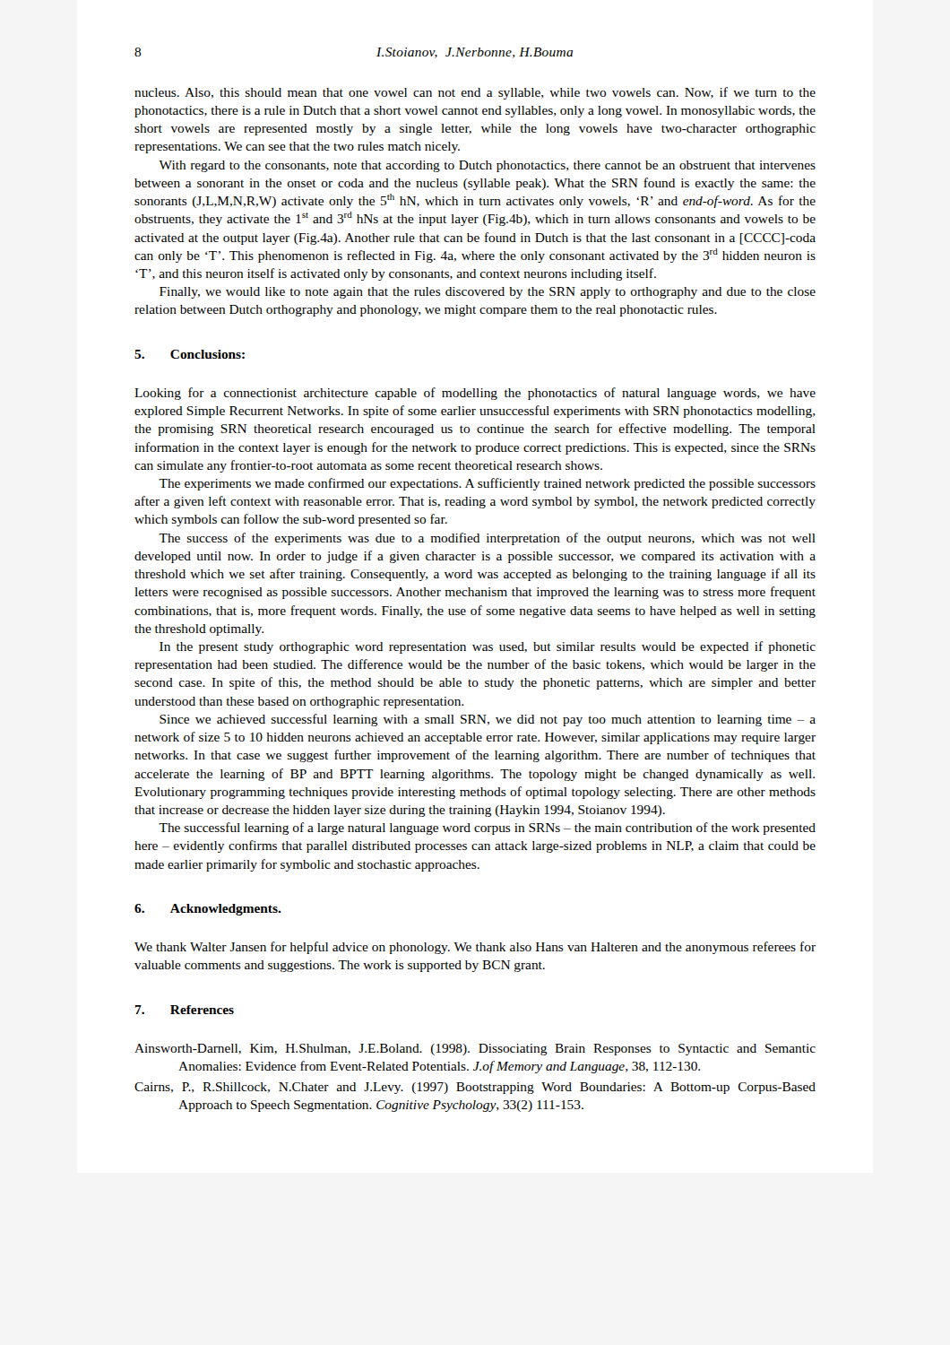8 I.Stoianov, J.Nerbonne, H.Bouma
nucleus. Also, this should mean that one vowel can not end a syllable, while two vowels can. Now, if we turn to the phonotactics, there is a rule in Dutch that a short vowel cannot end syllables, only a long vowel. In monosyllabic words, the short vowels are represented mostly by a single letter, while the long vowels have two-character orthographic representations. We can see that the two rules match nicely.
With regard to the consonants, note that according to Dutch phonotactics, there cannot be an obstruent that intervenes between a sonorant in the onset or coda and the nucleus (syllable peak). What the SRN found is exactly the same: the sonorants (J,L,M,N,R,W) activate only the 5th hN, which in turn activates only vowels, ‘R’ and end-of-word. As for the obstruents, they activate the 1st and 3rd hNs at the input layer (Fig.4b), which in turn allows consonants and vowels to be activated at the output layer (Fig.4a). Another rule that can be found in Dutch is that the last consonant in a [CCCC]-coda can only be ‘T’. This phenomenon is reflected in Fig. 4a, where the only consonant activated by the 3rd hidden neuron is ‘T’, and this neuron itself is activated only by consonants, and context neurons including itself.
Finally, we would like to note again that the rules discovered by the SRN apply to orthography and due to the close relation between Dutch orthography and phonology, we might compare them to the real phonotactic rules.
5. Conclusions:
Looking for a connectionist architecture capable of modelling the phonotactics of natural language words, we have explored Simple Recurrent Networks. In spite of some earlier unsuccessful experiments with SRN phonotactics modelling, the promising SRN theoretical research encouraged us to continue the search for effective modelling. The temporal information in the context layer is enough for the network to produce correct predictions. This is expected, since the SRNs can simulate any frontier-to-root automata as some recent theoretical research shows.
The experiments we made confirmed our expectations. A sufficiently trained network predicted the possible successors after a given left context with reasonable error. That is, reading a word symbol by symbol, the network predicted correctly which symbols can follow the sub-word presented so far.
The success of the experiments was due to a modified interpretation of the output neurons, which was not well developed until now. In order to judge if a given character is a possible successor, we compared its activation with a threshold which we set after training. Consequently, a word was accepted as belonging to the training language if all its letters were recognised as possible successors. Another mechanism that improved the learning was to stress more frequent combinations, that is, more frequent words. Finally, the use of some negative data seems to have helped as well in setting the threshold optimally.
In the present study orthographic word representation was used, but similar results would be expected if phonetic representation had been studied. The difference would be the number of the basic tokens, which would be larger in the second case. In spite of this, the method should be able to study the phonetic patterns, which are simpler and better understood than these based on orthographic representation.
Since we achieved successful learning with a small SRN, we did not pay too much attention to learning time – a network of size 5 to 10 hidden neurons achieved an acceptable error rate. However, similar applications may require larger networks. In that case we suggest further improvement of the learning algorithm. There are number of techniques that accelerate the learning of BP and BPTT learning algorithms. The topology might be changed dynamically as well. Evolutionary programming techniques provide interesting methods of optimal topology selecting. There are other methods that increase or decrease the hidden layer size during the training (Haykin 1994, Stoianov 1994).
The successful learning of a large natural language word corpus in SRNs – the main contribution of the work presented here – evidently confirms that parallel distributed processes can attack large-sized problems in NLP, a claim that could be made earlier primarily for symbolic and stochastic approaches.
6. Acknowledgments.
We thank Walter Jansen for helpful advice on phonology. We thank also Hans van Halteren and the anonymous referees for valuable comments and suggestions. The work is supported by BCN grant.
7. References
Ainsworth-Darnell, Kim, H.Shulman, J.E.Boland. (1998). Dissociating Brain Responses to Syntactic and Semantic Anomalies: Evidence from Event-Related Potentials. J.of Memory and Language, 38, 112-130.
Cairns, P., R.Shillcock, N.Chater and J.Levy. (1997) Bootstrapping Word Boundaries: A Bottom-up Corpus-Based Approach to Speech Segmentation. Cognitive Psychology, 33(2) 111-153.